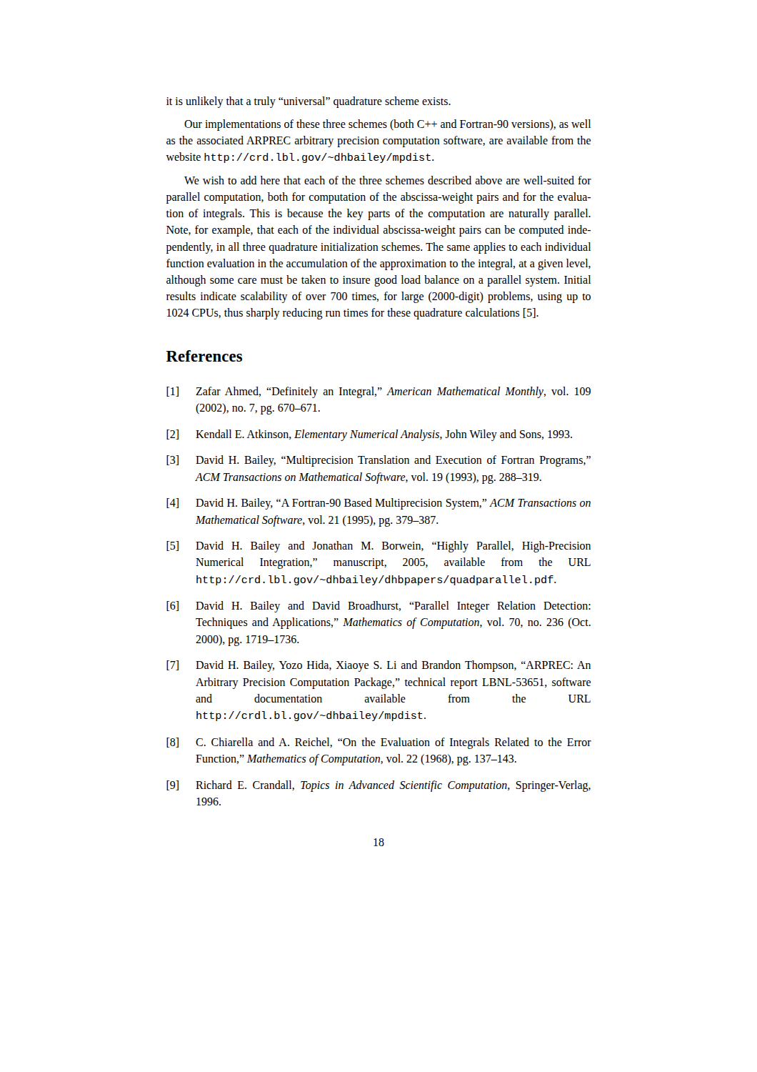it is unlikely that a truly “universal” quadrature scheme exists.
Our implementations of these three schemes (both C++ and Fortran-90 versions), as well as the associated ARPREC arbitrary precision computation software, are available from the website http://crd.lbl.gov/~dhbailey/mpdist.
We wish to add here that each of the three schemes described above are well-suited for parallel computation, both for computation of the abscissa-weight pairs and for the evaluation of integrals. This is because the key parts of the computation are naturally parallel. Note, for example, that each of the individual abscissa-weight pairs can be computed independently, in all three quadrature initialization schemes. The same applies to each individual function evaluation in the accumulation of the approximation to the integral, at a given level, although some care must be taken to insure good load balance on a parallel system. Initial results indicate scalability of over 700 times, for large (2000-digit) problems, using up to 1024 CPUs, thus sharply reducing run times for these quadrature calculations [5].
References
[1] Zafar Ahmed, “Definitely an Integral,” American Mathematical Monthly, vol. 109 (2002), no. 7, pg. 670–671.
[2] Kendall E. Atkinson, Elementary Numerical Analysis, John Wiley and Sons, 1993.
[3] David H. Bailey, “Multiprecision Translation and Execution of Fortran Programs,” ACM Transactions on Mathematical Software, vol. 19 (1993), pg. 288–319.
[4] David H. Bailey, “A Fortran-90 Based Multiprecision System,” ACM Transactions on Mathematical Software, vol. 21 (1995), pg. 379–387.
[5] David H. Bailey and Jonathan M. Borwein, “Highly Parallel, High-Precision Numerical Integration,” manuscript, 2005, available from the URL http://crd.lbl.gov/~dhbailey/dhbpapers/quadparallel.pdf.
[6] David H. Bailey and David Broadhurst, “Parallel Integer Relation Detection: Techniques and Applications,” Mathematics of Computation, vol. 70, no. 236 (Oct. 2000), pg. 1719–1736.
[7] David H. Bailey, Yozo Hida, Xiaoye S. Li and Brandon Thompson, “ARPREC: An Arbitrary Precision Computation Package,” technical report LBNL-53651, software and documentation available from the URL http://crdl.bl.gov/~dhbailey/mpdist.
[8] C. Chiarella and A. Reichel, “On the Evaluation of Integrals Related to the Error Function,” Mathematics of Computation, vol. 22 (1968), pg. 137–143.
[9] Richard E. Crandall, Topics in Advanced Scientific Computation, Springer-Verlag, 1996.
18